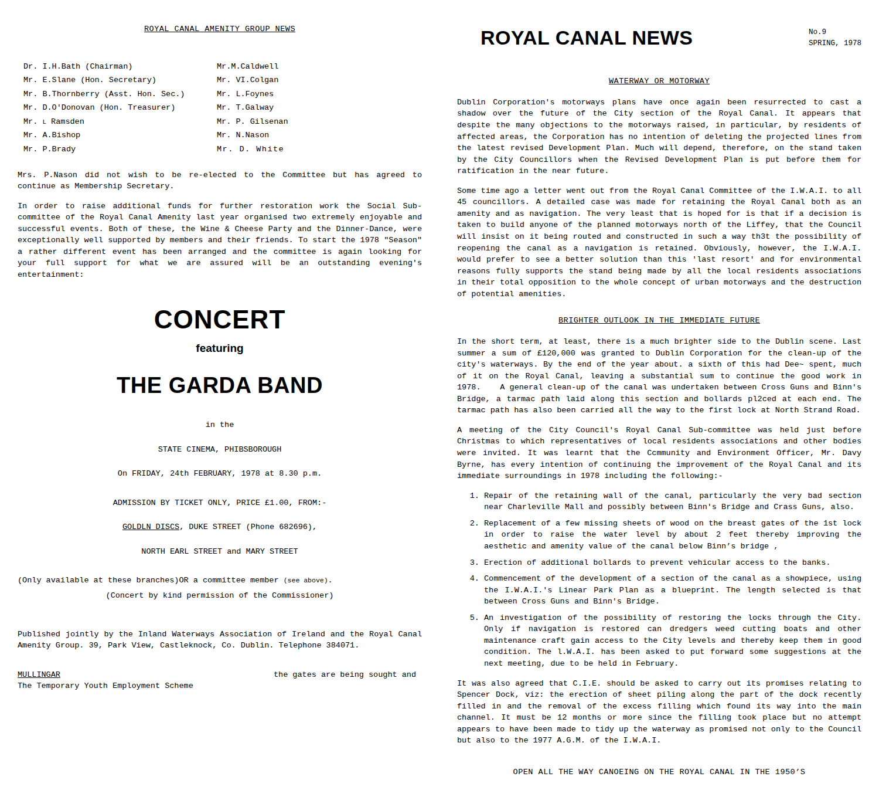ROYAL CANAL AMENITY GROUP NEWS
| Dr. I.H.Bath (Chairman) | Mr.M.Caldwell |
| Mr. E.Slane (Hon. Secretary) | Mr. VI.Colgan |
| Mr. B.Thornberry (Asst. Hon. Sec.) | Mr. L.Foynes |
| Mr. D.O'Donovan (Hon. Treasurer) | Mr. T.Galway |
| Mr. L Ramsden | Mr. P. Gilsenan |
| Mr. A.Bishop | Mr. N.Nason |
| Mr. P.Brady | Mr. D. White |
Mrs. P.Nason did not wish to be re-elected to the Committee but has agreed to continue as Membership Secretary.
In order to raise additional funds for further restoration work the Social Sub-committee of the Royal Canal Amenity last year organised two extremely enjoyable and successful events. Both of these, the Wine & Cheese Party and the Dinner-Dance, were exceptionally well supported by members and their friends. To start the 1978 "Season" a rather different event has been arranged and the committee is again looking for your full support for what we are assured will be an outstanding evening's entertainment:
CONCERT
featuring
THE GARDA BAND
in the
STATE CINEMA, PHIBSBOROUGH
On FRIDAY, 24th FEBRUARY, 1978 at 8.30 p.m.
ADMISSION BY TICKET ONLY, PRICE £1.00, FROM:-
GOLDLN DISCS, DUKE STREET (Phone 682696),
NORTH EARL STREET and MARY STREET
(Only available at these branches)OR a committee member (see above).
(Concert by kind permission of the Commissioner)
Published jointly by the Inland Waterways Association of Ireland and the Royal Canal Amenity Group. 39, Park View, Castleknock, Co. Dublin. Telephone 384071.
MULLINGAR
The Temporary Youth Employment Scheme
the gates are being sought and
ROYAL CANAL NEWS
No.9
SPRING, 1978
WATERWAY OR MOTORWAY
Dublin Corporation's motorways plans have once again been resurrected to cast a shadow over the future of the City section of the Royal Canal. It appears that despite the many objections to the motorways raised, in particular, by residents of affected areas, the Corporation has no intention of deleting the projected lines from the latest revised Development Plan. Much will depend, therefore, on the stand taken by the City Councillors when the Revised Development Plan is put before them for ratification in the near future.
Some time ago a letter went out from the Royal Canal Committee of the I.W.A.I. to all 45 councillors. A detailed case was made for retaining the Royal Canal both as an amenity and as navigation. The very least that is hoped for is that if a decision is taken to build anyone of the planned motorways north of the Liffey, that the Council will insist on it being routed and constructed in such a way th3t the possibility of reopening the canal as a navigation is retained. Obviously, however, the I.W.A.I. would prefer to see a better solution than this 'last resort' and for environmental reasons fully supports the stand being made by all the local residents associations in their total opposition to the whole concept of urban motorways and the destruction of potential amenities.
BRIGHTER OUTLOOK IN THE IMMEDIATE FUTURE
In the short term, at least, there is a much brighter side to the Dublin scene. Last summer a sum of £120,000 was granted to Dublin Corporation for the clean-up of the city's waterways. By the end of the year about. a sixth of this had Dee~ spent, much of it on the Royal Canal, leaving a substantial sum to continue the good work in 1978. A general clean-up of the canal was undertaken between Cross Guns and Binn's Bridge, a tarmac path laid along this section and bollards pl2ced at each end. The tarmac path has also been carried all the way to the first lock at North Strand Road.
A meeting of the City Council's Royal Canal Sub-committee was held just before Christmas to which representatives of local residents associations and other bodies were invited. It was learnt that the Ccmmunity and Environment Officer, Mr. Davy Byrne, has every intention of continuing the improvement of the Royal Canal and its immediate surroundings in 1978 including the following:-
Repair of the retaining wall of the canal, particularly the very bad section near Charleville Mall and possibly between Binn's Bridge and Crass Guns, also.
Replacement of a few missing sheets of wood on the breast gates of the 1st lock in order to raise the water level by about 2 feet thereby improving the aesthetic and amenity value of the canal below Binn’s bridge ,
Erection of additional bollards to prevent vehicular access to the banks.
Commencement of the development of a section of the canal as a showpiece, using the I.W.A.I.'s Linear Park Plan as a blueprint. The length selected is that between Cross Guns and Binn's Bridge.
An investigation of the possibility of restoring the locks through the City. Only if navigation is restored can dredgers weed cutting boats and other maintenance craft gain access to the City levels and thereby keep them in good condition. The l.W.A.I. has been asked to put forward some suggestions at the next meeting, due to be held in February.
It was also agreed that C.I.E. should be asked to carry out its promises relating to Spencer Dock, viz: the erection of sheet piling along the part of the dock recently filled in and the removal of the excess filling which found its way into the main channel. It must be 12 months or more since the filling took place but no attempt appears to have been made to tidy up the waterway as promised not only to the Council but also to the 1977 A.G.M. of the I.W.A.I.
OPEN ALL THE WAY CANOEING ON THE ROYAL CANAL IN THE 1950’S